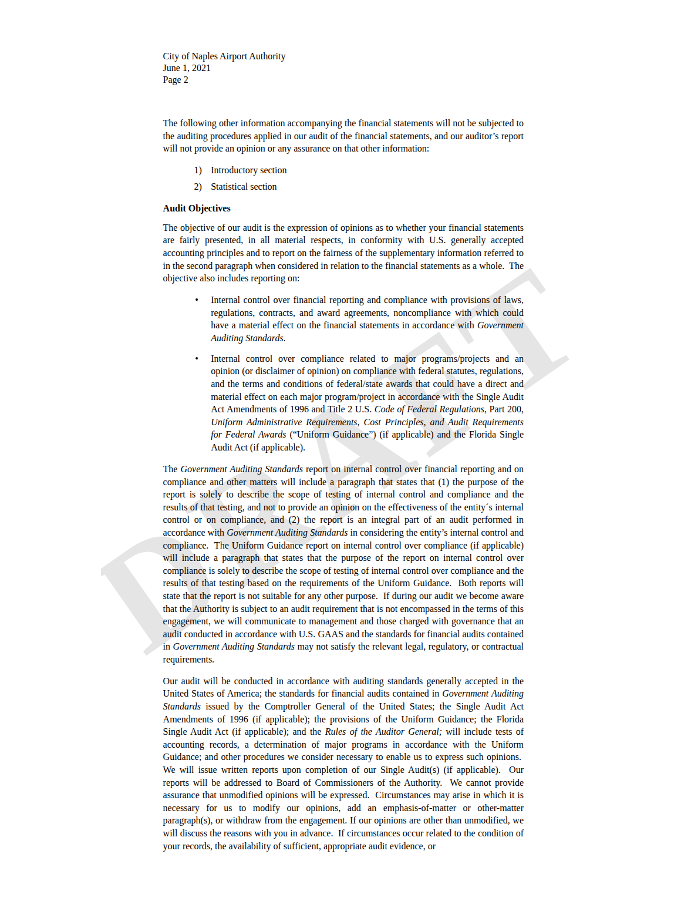DRAFT
City of Naples Airport Authority
June 1, 2021
Page 2
The following other information accompanying the financial statements will not be subjected to the auditing procedures applied in our audit of the financial statements, and our auditor’s report will not provide an opinion or any assurance on that other information:
Introductory section
Statistical section
Audit Objectives
The objective of our audit is the expression of opinions as to whether your financial statements are fairly presented, in all material respects, in conformity with U.S. generally accepted accounting principles and to report on the fairness of the supplementary information referred to in the second paragraph when considered in relation to the financial statements as a whole. The objective also includes reporting on:
Internal control over financial reporting and compliance with provisions of laws, regulations, contracts, and award agreements, noncompliance with which could have a material effect on the financial statements in accordance with Government Auditing Standards.
Internal control over compliance related to major programs/projects and an opinion (or disclaimer of opinion) on compliance with federal statutes, regulations, and the terms and conditions of federal/state awards that could have a direct and material effect on each major program/project in accordance with the Single Audit Act Amendments of 1996 and Title 2 U.S. Code of Federal Regulations, Part 200, Uniform Administrative Requirements, Cost Principles, and Audit Requirements for Federal Awards (“Uniform Guidance”) (if applicable) and the Florida Single Audit Act (if applicable).
The Government Auditing Standards report on internal control over financial reporting and on compliance and other matters will include a paragraph that states that (1) the purpose of the report is solely to describe the scope of testing of internal control and compliance and the results of that testing, and not to provide an opinion on the effectiveness of the entity´s internal control or on compliance, and (2) the report is an integral part of an audit performed in accordance with Government Auditing Standards in considering the entity’s internal control and compliance. The Uniform Guidance report on internal control over compliance (if applicable) will include a paragraph that states that the purpose of the report on internal control over compliance is solely to describe the scope of testing of internal control over compliance and the results of that testing based on the requirements of the Uniform Guidance. Both reports will state that the report is not suitable for any other purpose. If during our audit we become aware that the Authority is subject to an audit requirement that is not encompassed in the terms of this engagement, we will communicate to management and those charged with governance that an audit conducted in accordance with U.S. GAAS and the standards for financial audits contained in Government Auditing Standards may not satisfy the relevant legal, regulatory, or contractual requirements.
Our audit will be conducted in accordance with auditing standards generally accepted in the United States of America; the standards for financial audits contained in Government Auditing Standards issued by the Comptroller General of the United States; the Single Audit Act Amendments of 1996 (if applicable); the provisions of the Uniform Guidance; the Florida Single Audit Act (if applicable); and the Rules of the Auditor General; will include tests of accounting records, a determination of major programs in accordance with the Uniform Guidance; and other procedures we consider necessary to enable us to express such opinions. We will issue written reports upon completion of our Single Audit(s) (if applicable). Our reports will be addressed to Board of Commissioners of the Authority. We cannot provide assurance that unmodified opinions will be expressed. Circumstances may arise in which it is necessary for us to modify our opinions, add an emphasis-of-matter or other-matter paragraph(s), or withdraw from the engagement. If our opinions are other than unmodified, we will discuss the reasons with you in advance. If circumstances occur related to the condition of your records, the availability of sufficient, appropriate audit evidence, or